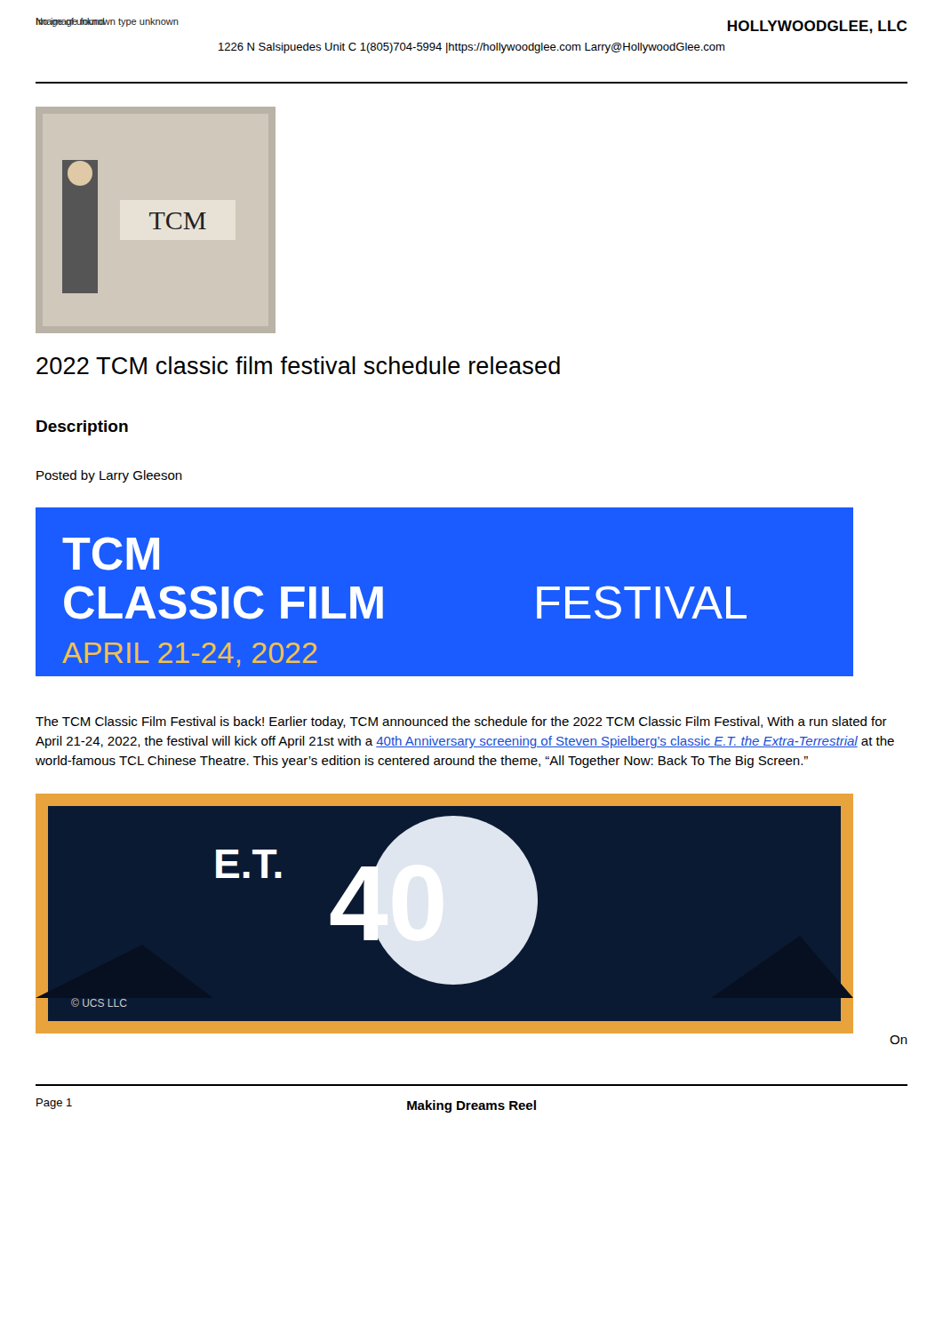No image found Image of unknown type unknown
HOLLYWOODGLEE, LLC
1226 N Salsipuedes Unit C 1(805)704-5994 |https://hollywoodglee.com Larry@HollywoodGlee.com
2022 TCM classic film festival schedule released
Description
Posted by Larry Gleeson
The TCM Classic Film Festival is back! Earlier today, TCM announced the schedule for the 2022 TCM Classic Film Festival, With a run slated for April 21-24, 2022, the festival will kick off April 21st with a 40th Anniversary screening of Steven Spielberg’s classic E.T. the Extra-Terrestrial at the world-famous TCL Chinese Theatre. This year’s edition is centered around the theme, “All Together Now: Back To The Big Screen.”
On
Page 1
Making Dreams Reel